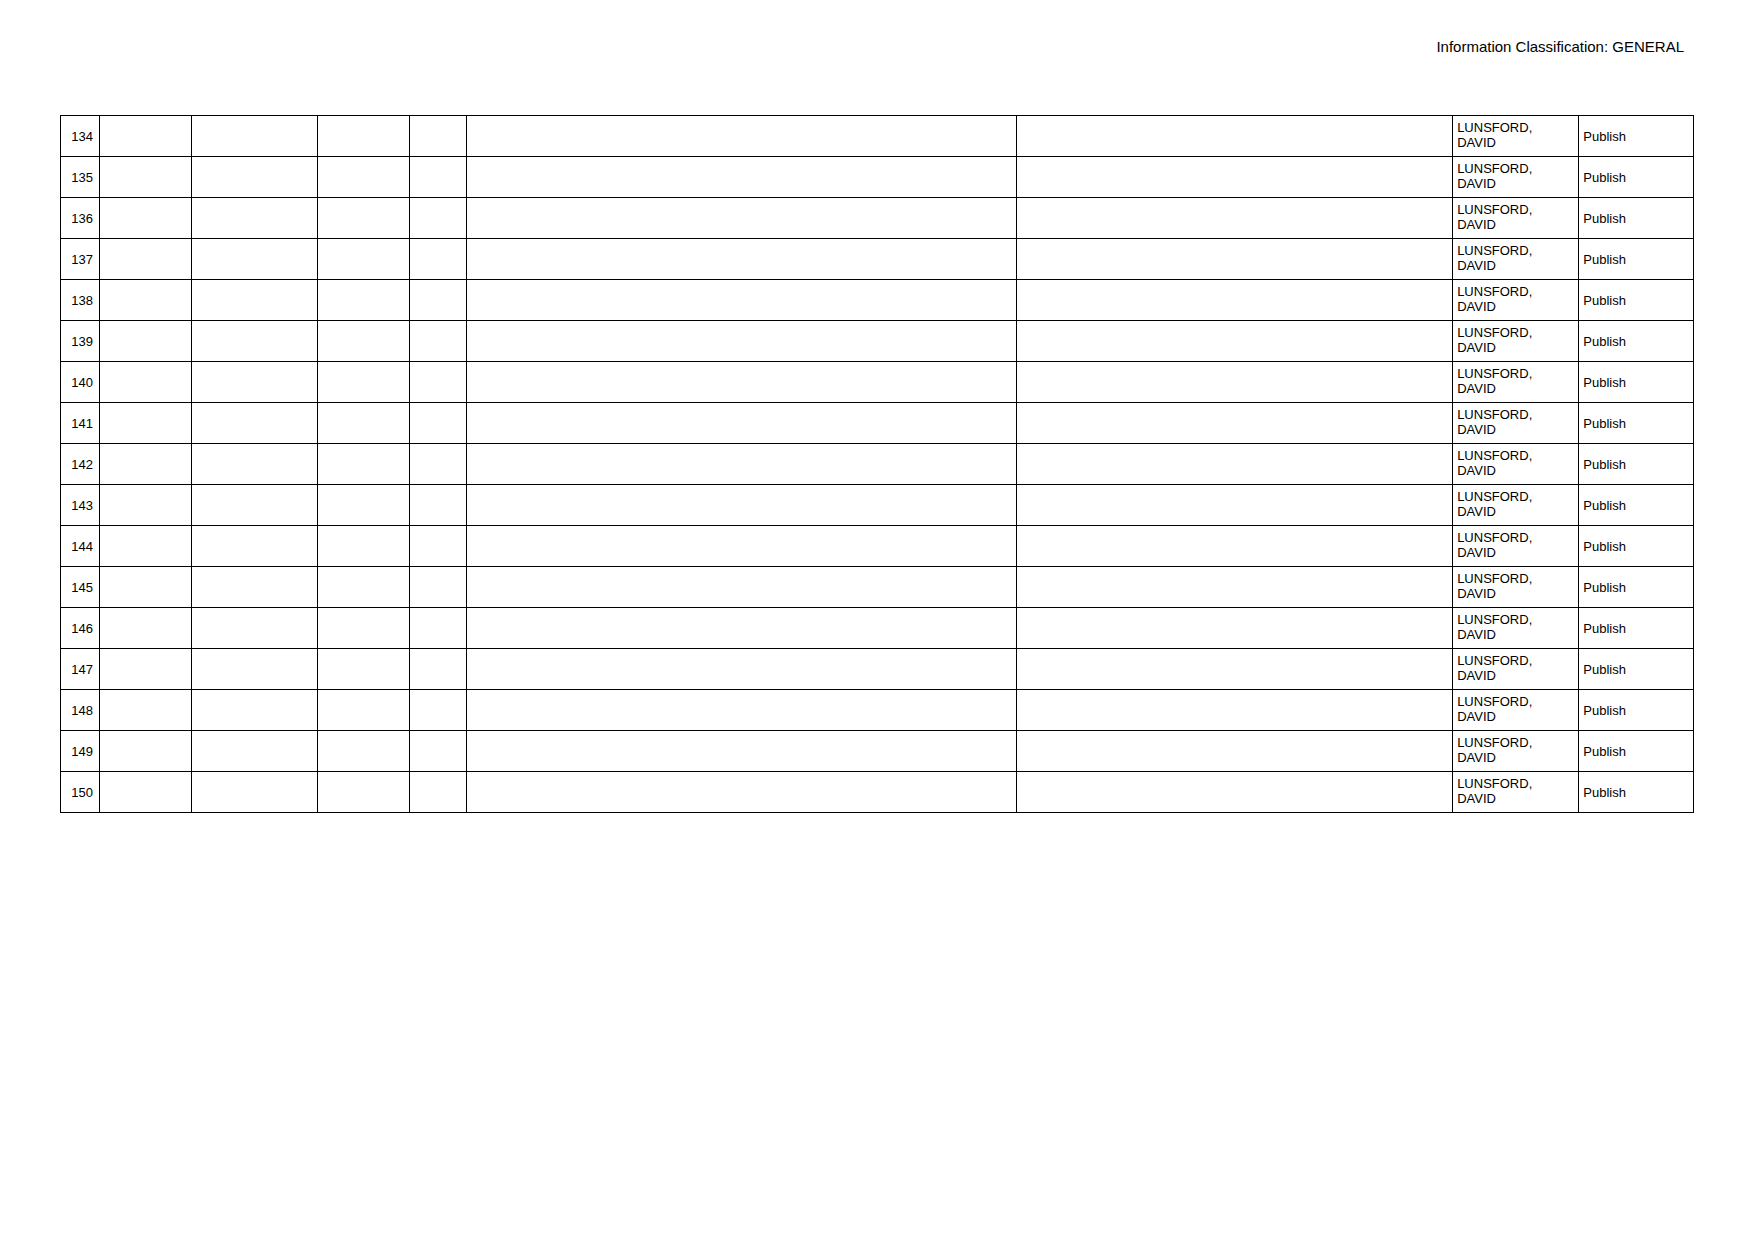Information Classification: GENERAL
| 134 | | | | | | | LUNSFORD, DAVID | Publish |
| 135 | | | | | | | LUNSFORD, DAVID | Publish |
| 136 | | | | | | | LUNSFORD, DAVID | Publish |
| 137 | | | | | | | LUNSFORD, DAVID | Publish |
| 138 | | | | | | | LUNSFORD, DAVID | Publish |
| 139 | | | | | | | LUNSFORD, DAVID | Publish |
| 140 | | | | | | | LUNSFORD, DAVID | Publish |
| 141 | | | | | | | LUNSFORD, DAVID | Publish |
| 142 | | | | | | | LUNSFORD, DAVID | Publish |
| 143 | | | | | | | LUNSFORD, DAVID | Publish |
| 144 | | | | | | | LUNSFORD, DAVID | Publish |
| 145 | | | | | | | LUNSFORD, DAVID | Publish |
| 146 | | | | | | | LUNSFORD, DAVID | Publish |
| 147 | | | | | | | LUNSFORD, DAVID | Publish |
| 148 | | | | | | | LUNSFORD, DAVID | Publish |
| 149 | | | | | | | LUNSFORD, DAVID | Publish |
| 150 | | | | | | | LUNSFORD, DAVID | Publish |